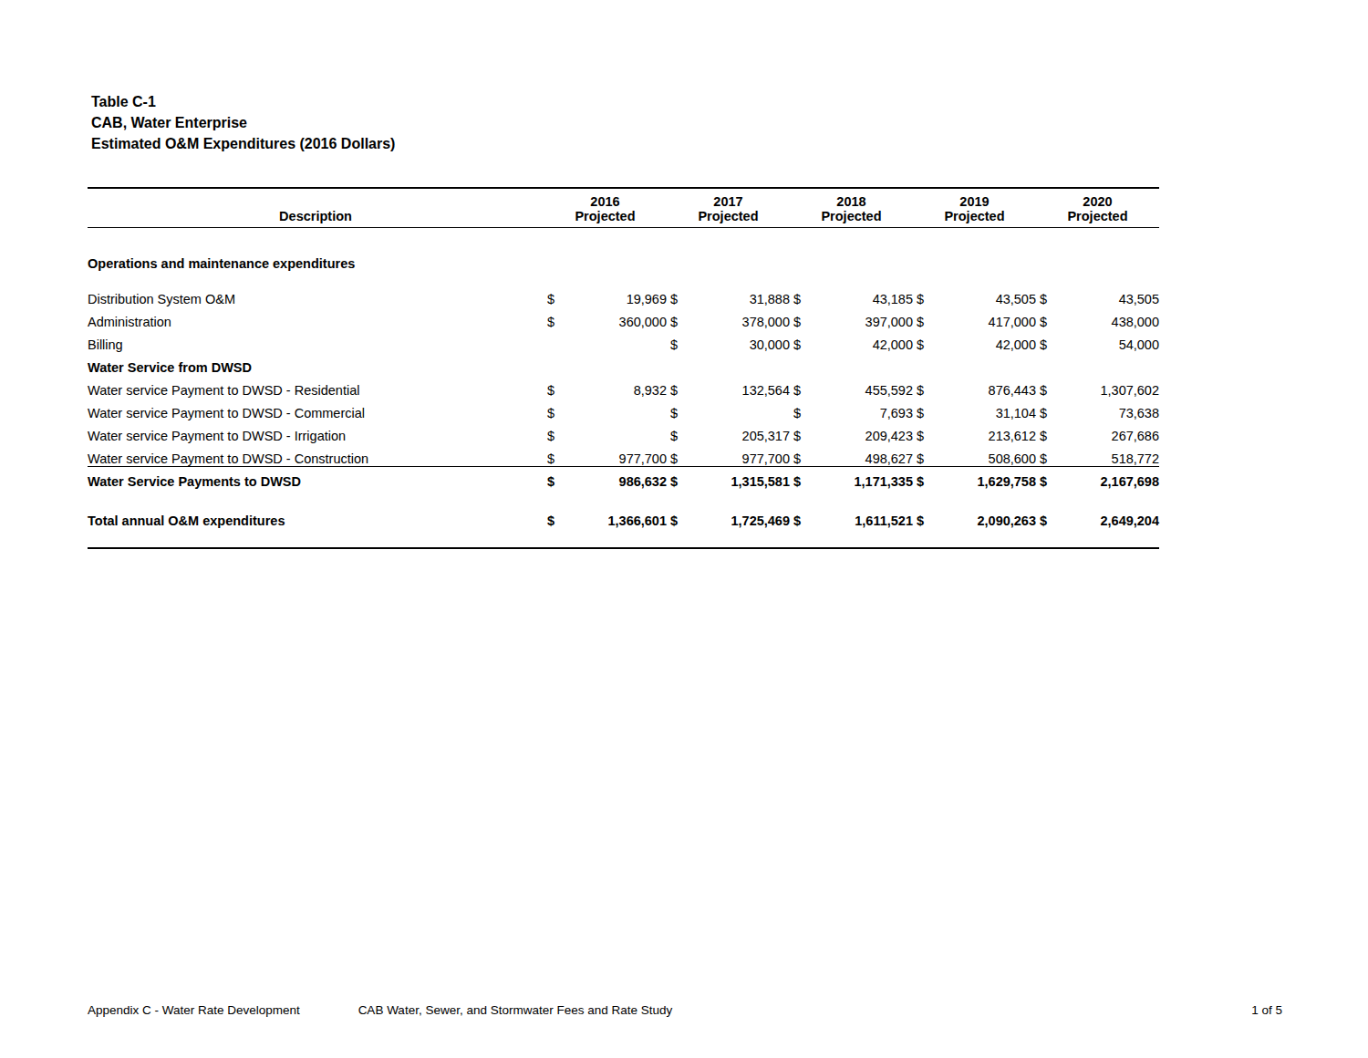Table C-1
CAB, Water Enterprise
Estimated O&M Expenditures (2016 Dollars)
| | 2016 | 2017 | 2018 | 2019 | 2020 |
| --- | --- | --- | --- | --- | --- |
| Description | Projected | Projected | Projected | Projected | Projected |
| Operations and maintenance expenditures | | | | | |
| Distribution System O&M | $ 19,969 | $ 31,888 | $ 43,185 | $ 43,505 | $ 43,505 |
| Administration | $ 360,000 | $ 378,000 | $ 397,000 | $ 417,000 | $ 438,000 |
| Billing | | $ 30,000 | $ 42,000 | $ 42,000 | $ 54,000 |
| Water Service from DWSD | | | | | |
| Water service Payment to DWSD - Residential | $ 8,932 | $ 132,564 | $ 455,592 | $ 876,443 | $ 1,307,602 |
| Water service Payment to DWSD - Commercial | $ - | $ - | $ 7,693 | $ 31,104 | $ 73,638 |
| Water service Payment to DWSD - Irrigation | $ - | $ 205,317 | $ 209,423 | $ 213,612 | $ 267,686 |
| Water service Payment to DWSD - Construction | $ 977,700 | $ 977,700 | $ 498,627 | $ 508,600 | $ 518,772 |
| Water Service Payments to DWSD | $ 986,632 | $ 1,315,581 | $ 1,171,335 | $ 1,629,758 | $ 2,167,698 |
| Total annual O&M expenditures | $ 1,366,601 | $ 1,725,469 | $ 1,611,521 | $ 2,090,263 | $ 2,649,204 |
Appendix C - Water Rate Development CAB Water, Sewer, and Stormwater Fees and Rate Study 1 of 5